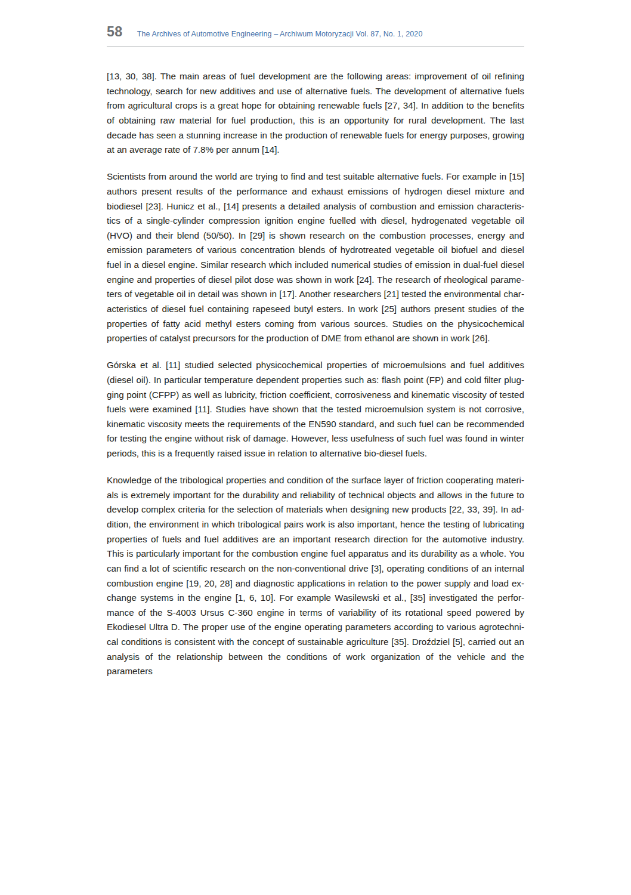58 The Archives of Automotive Engineering – Archiwum Motoryzacji Vol. 87, No. 1, 2020
[13, 30, 38]. The main areas of fuel development are the following areas: improvement of oil refining technology, search for new additives and use of alternative fuels. The development of alternative fuels from agricultural crops is a great hope for obtaining renewable fuels [27, 34]. In addition to the benefits of obtaining raw material for fuel production, this is an opportunity for rural development. The last decade has seen a stunning increase in the production of renewable fuels for energy purposes, growing at an average rate of 7.8% per annum [14].
Scientists from around the world are trying to find and test suitable alternative fuels. For example in [15] authors present results of the performance and exhaust emissions of hydrogen diesel mixture and biodiesel [23]. Hunicz et al., [14] presents a detailed analysis of combustion and emission characteristics of a single-cylinder compression ignition engine fuelled with diesel, hydrogenated vegetable oil (HVO) and their blend (50/50). In [29] is shown research on the combustion processes, energy and emission parameters of various concentration blends of hydrotreated vegetable oil biofuel and diesel fuel in a diesel engine. Similar research which included numerical studies of emission in dual-fuel diesel engine and properties of diesel pilot dose was shown in work [24]. The research of rheological parameters of vegetable oil in detail was shown in [17]. Another researchers [21] tested the environmental characteristics of diesel fuel containing rapeseed butyl esters. In work [25] authors present studies of the properties of fatty acid methyl esters coming from various sources. Studies on the physicochemical properties of catalyst precursors for the production of DME from ethanol are shown in work [26].
Górska et al. [11] studied selected physicochemical properties of microemulsions and fuel additives (diesel oil). In particular temperature dependent properties such as: flash point (FP) and cold filter plugging point (CFPP) as well as lubricity, friction coefficient, corrosiveness and kinematic viscosity of tested fuels were examined [11]. Studies have shown that the tested microemulsion system is not corrosive, kinematic viscosity meets the requirements of the EN590 standard, and such fuel can be recommended for testing the engine without risk of damage. However, less usefulness of such fuel was found in winter periods, this is a frequently raised issue in relation to alternative bio-diesel fuels.
Knowledge of the tribological properties and condition of the surface layer of friction cooperating materials is extremely important for the durability and reliability of technical objects and allows in the future to develop complex criteria for the selection of materials when designing new products [22, 33, 39]. In addition, the environment in which tribological pairs work is also important, hence the testing of lubricating properties of fuels and fuel additives are an important research direction for the automotive industry. This is particularly important for the combustion engine fuel apparatus and its durability as a whole. You can find a lot of scientific research on the non-conventional drive [3], operating conditions of an internal combustion engine [19, 20, 28] and diagnostic applications in relation to the power supply and load exchange systems in the engine [1, 6, 10]. For example Wasilewski et al., [35] investigated the performance of the S-4003 Ursus C-360 engine in terms of variability of its rotational speed powered by Ekodiesel Ultra D. The proper use of the engine operating parameters according to various agrotechnical conditions is consistent with the concept of sustainable agriculture [35]. Droździel [5], carried out an analysis of the relationship between the conditions of work organization of the vehicle and the parameters